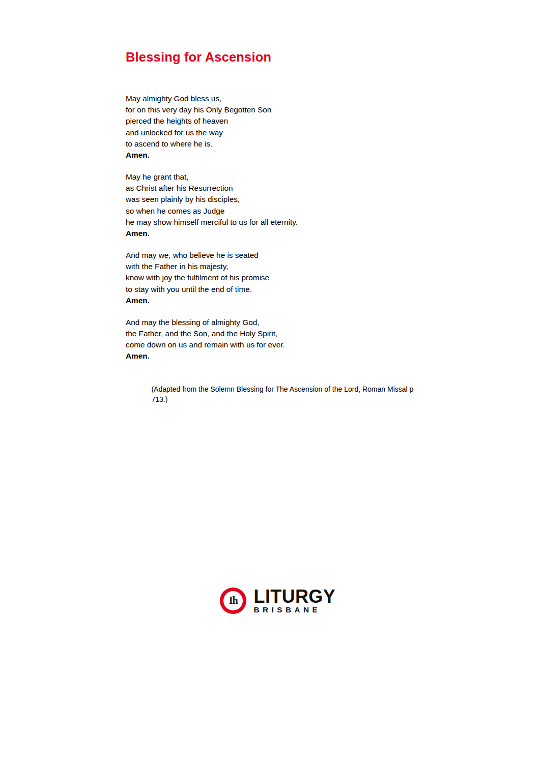Blessing for Ascension
May almighty God bless us,
for on this very day his Only Begotten Son
pierced the heights of heaven
and unlocked for us the way
to ascend to where he is.
Amen.
May he grant that,
as Christ after his Resurrection
was seen plainly by his disciples,
so when he comes as Judge
he may show himself merciful to us for all eternity.
Amen.
And may we, who believe he is seated
with the Father in his majesty,
know with joy the fulfilment of his promise
to stay with you until the end of time.
Amen.
And may the blessing of almighty God,
the Father, and the Son, and the Holy Spirit,
come down on us and remain with us for ever.
Amen.
(Adapted from the Solemn Blessing for The Ascension of the Lord, Roman Missal p 713.)
Ih LITURGY
BRISBANE